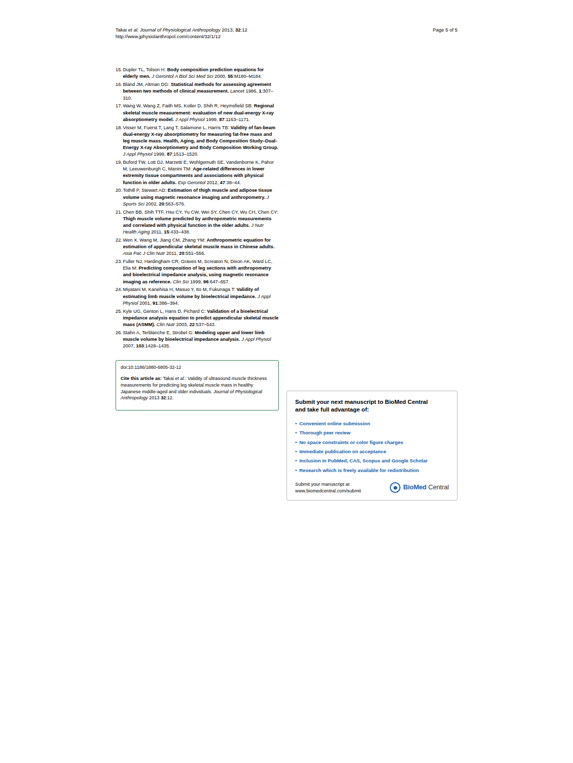Takai et al. Journal of Physiological Anthropology 2013, 32:12
http://www.jphysiolanthropol.com/content/32/1/12
Page 5 of 5
15. Dupler TL, Tolson H: Body composition prediction equations for elderly men. J Gerontol A Biol Sci Med Sci 2000, 55:M180–M184.
16. Bland JM, Altman DG: Statistical methods for assessing agreement between two methods of clinical measurement. Lancet 1986, 1:307–310.
17. Wang W, Wang Z, Faith MS, Kotler D, Shih R, Heymsfield SB: Regional skeletal muscle measurement: evaluation of new dual-energy X-ray absorptiometry model. J Appl Physiol 1999, 87:1163–1171.
18. Visser M, Fuerst T, Lang T, Salamone L, Harris TB: Validity of fan-beam dual-energy X-ray absorptiometry for measuring fat-free mass and leg muscle mass. Health, Aging, and Body Composition Study–Dual-Energy X-ray Absorptiometry and Body Composition Working Group. J Appl Physiol 1999, 87:1513–1520.
19. Buford TW, Lott DJ, Marzetti E, Wohlgemuth SE, Vandenborne K, Pahor M, Leeuwenburgh C, Manini TM: Age-related differences in lower extremity tissue compartments and associations with physical function in older adults. Exp Gerontol 2012, 47:38–44.
20. Tothill P, Stewart AD: Estimation of thigh muscle and adipose tissue volume using magnetic resonance imaging and anthropometry. J Sports Sci 2002, 20:563–576.
21. Chen BB, Shih TTF, Hsu CY, Yu CW, Wei SY, Chen CY, Wu CH, Chen CY: Thigh muscle volume predicted by anthropometric measurements and correlated with physical function in the older adults. J Nutr Health Aging 2011, 15:433–438.
22. Wen X, Wang M, Jiang CM, Zhang YM: Anthropometric equation for estimation of appendicular skeletal muscle mass in Chinese adults. Asia Pac J Clin Nutr 2011, 20:551–556.
23. Fuller NJ, Hardingham CR, Graves M, Screaton N, Dixon AK, Ward LC, Elia M: Predicting composition of leg sections with anthropometry and bioelectrical impedance analysis, using magnetic resonance imaging as reference. Clin Sci 1999, 96:647–657.
24. Miyatani M, Kanehisa H, Masuo Y, Ito M, Fukunaga T: Validity of estimating limb muscle volume by bioelectrical impedance. J Appl Physiol 2001, 91:386–394.
25. Kyle UG, Genton L, Hans D, Pichard C: Validation of a bioelectrical impedance analysis equation to predict appendicular skeletal muscle mass (ASMM). Clin Nutr 2003, 22:537–543.
26. Stahn A, Terblanche E, Strobel G: Modeling upper and lower limb muscle volume by bioelectrical impedance analysis. J Appl Physiol 2007, 103:1428–1435.
doi:10.1186/1880-6805-32-12
Cite this article as: Takai et al.: Validity of ultrasound muscle thickness measurements for predicting leg skeletal muscle mass in healthy Japanese middle-aged and older individuals. Journal of Physiological Anthropology 2013 32:12.
Submit your next manuscript to BioMed Central
and take full advantage of:
Convenient online submission
Thorough peer review
No space constraints or color figure charges
Immediate publication on acceptance
Inclusion in PubMed, CAS, Scopus and Google Scholar
Research which is freely available for redistribution
Submit your manuscript at
www.biomedcentral.com/submit
BioMed Central